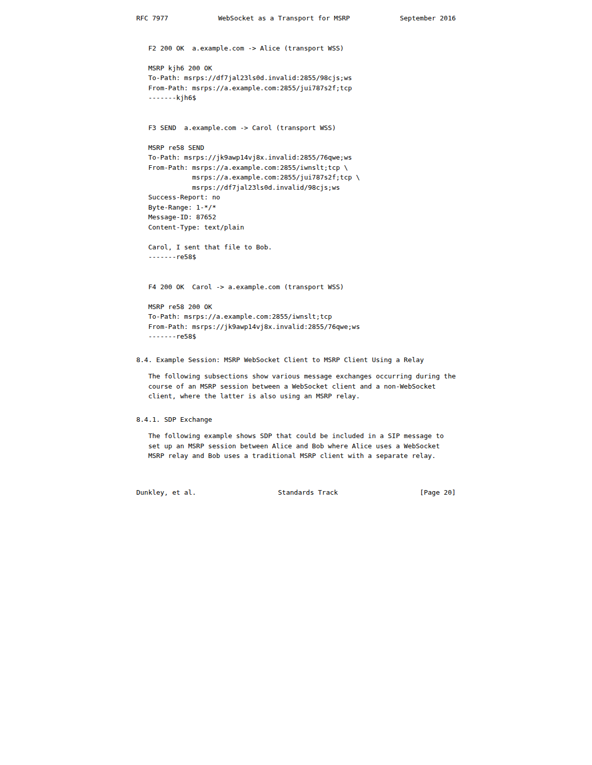RFC 7977 WebSocket as a Transport for MSRP September 2016
   F2 200 OK  a.example.com -> Alice (transport WSS)

   MSRP kjh6 200 OK
   To-Path: msrps://df7jal23ls0d.invalid:2855/98cjs;ws
   From-Path: msrps://a.example.com:2855/jui787s2f;tcp
   -------kjh6$


   F3 SEND  a.example.com -> Carol (transport WSS)

   MSRP re58 SEND
   To-Path: msrps://jk9awp14vj8x.invalid:2855/76qwe;ws
   From-Path: msrps://a.example.com:2855/iwnslt;tcp \
              msrps://a.example.com:2855/jui787s2f;tcp \
              msrps://df7jal23ls0d.invalid/98cjs;ws
   Success-Report: no
   Byte-Range: 1-*/*
   Message-ID: 87652
   Content-Type: text/plain

   Carol, I sent that file to Bob.
   -------re58$


   F4 200 OK  Carol -> a.example.com (transport WSS)

   MSRP re58 200 OK
   To-Path: msrps://a.example.com:2855/iwnslt;tcp
   From-Path: msrps://jk9awp14vj8x.invalid:2855/76qwe;ws
   -------re58$
8.4. Example Session: MSRP WebSocket Client to MSRP Client Using a Relay
The following subsections show various message exchanges occurring during the course of an MSRP session between a WebSocket client and a non-WebSocket client, where the latter is also using an MSRP relay.
8.4.1. SDP Exchange
The following example shows SDP that could be included in a SIP message to set up an MSRP session between Alice and Bob where Alice uses a WebSocket MSRP relay and Bob uses a traditional MSRP client with a separate relay.
Dunkley, et al. Standards Track [Page 20]